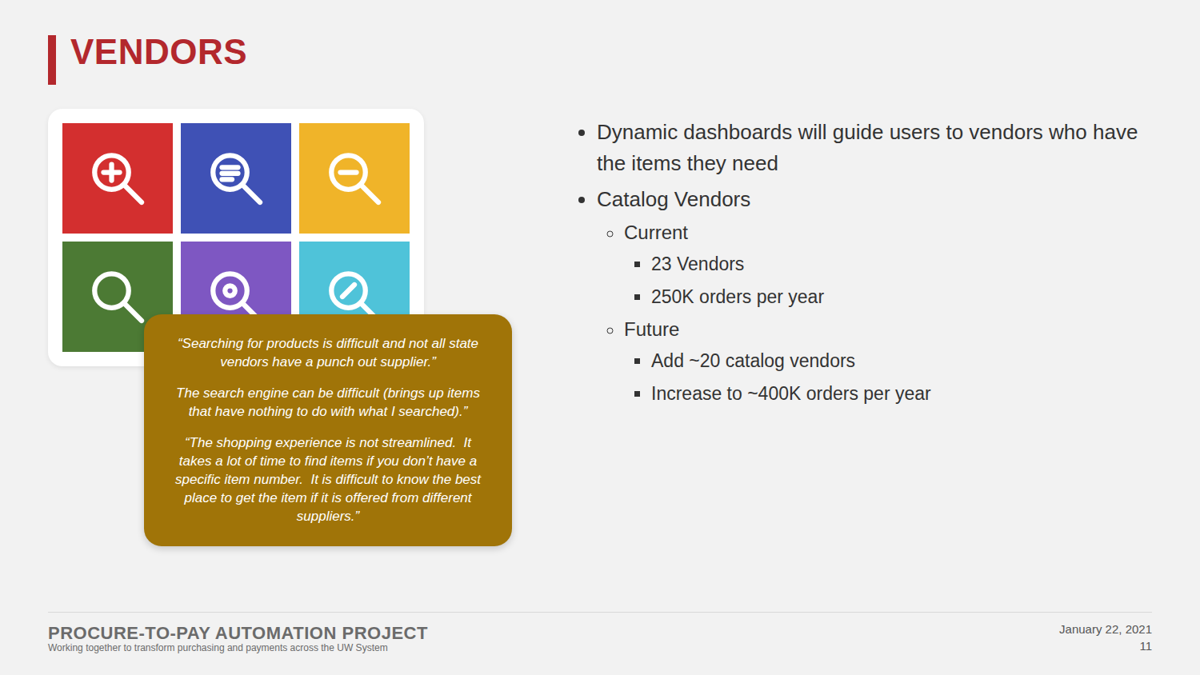Vendors
“Searching for products is difficult and not all state vendors have a punch out supplier.”
The search engine can be difficult (brings up items that have nothing to do with what I searched).”
“The shopping experience is not streamlined. It takes a lot of time to find items if you don’t have a specific item number. It is difficult to know the best place to get the item if it is offered from different suppliers.”
Dynamic dashboards will guide users to vendors who have the items they need
Catalog Vendors
Current
23 Vendors
250K orders per year
Future
Add ~20 catalog vendors
Increase to ~400K orders per year
PROCURE-TO-PAY AUTOMATION PROJECT
Working together to transform purchasing and payments across the UW System
January 22, 2021
11